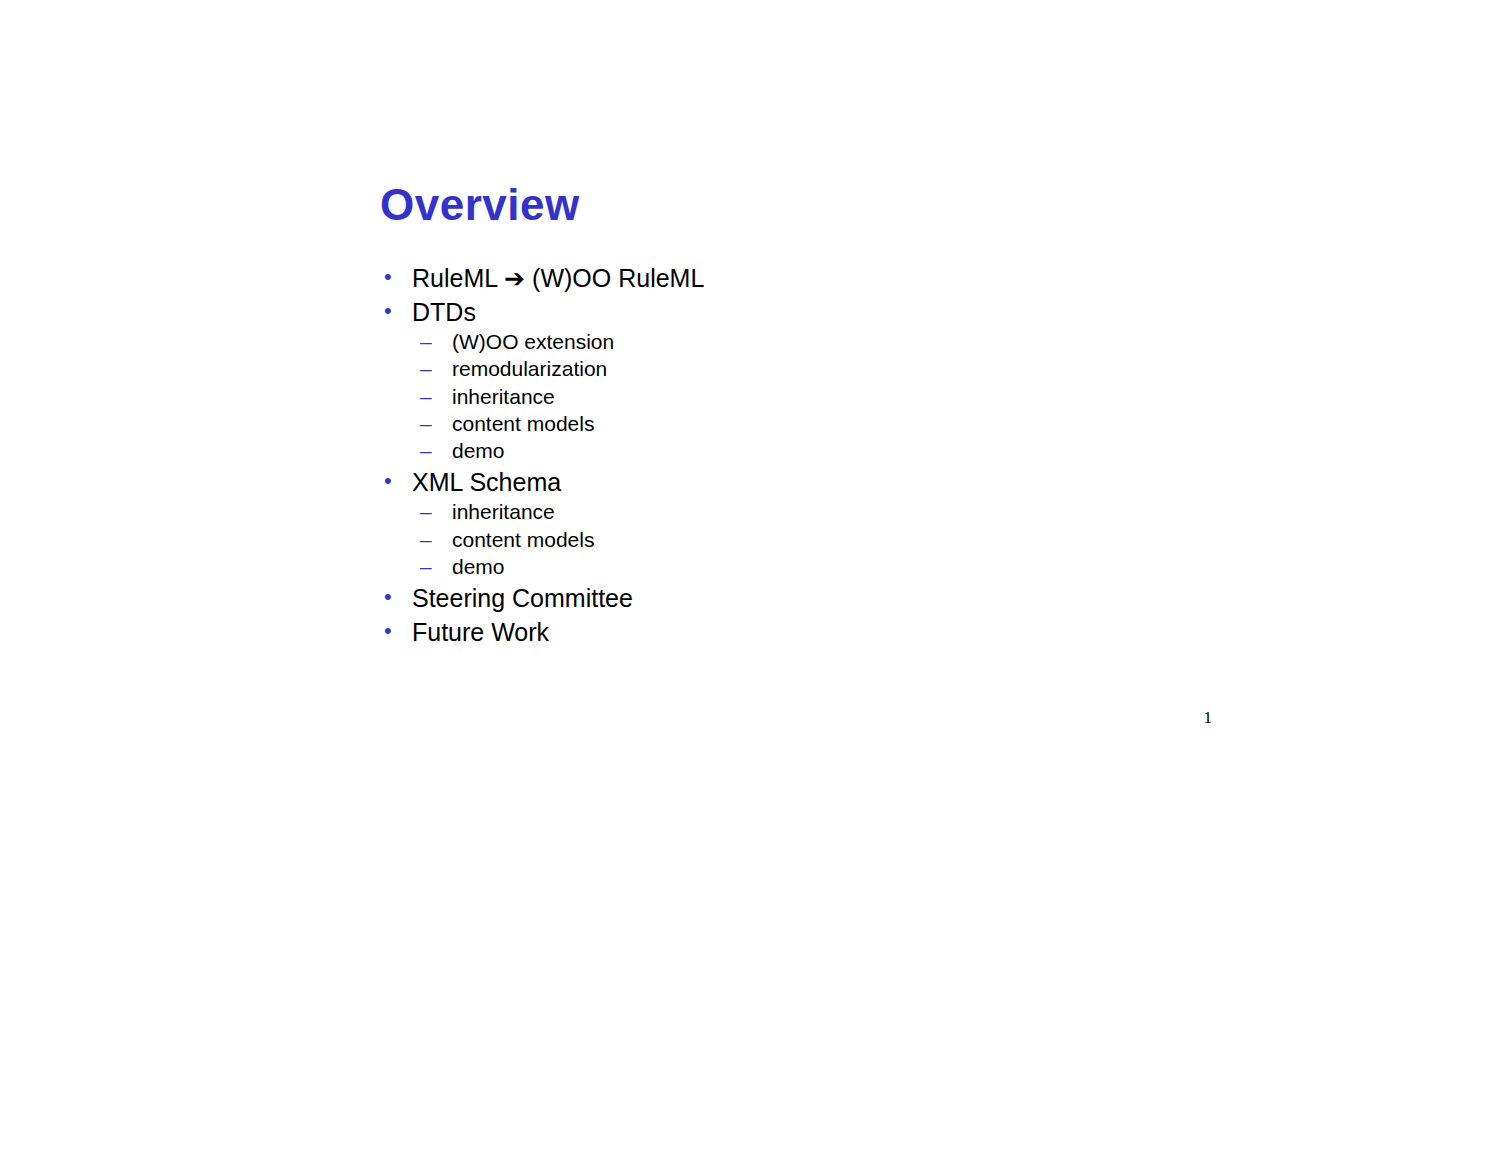Overview
RuleML ➔ (W)OO RuleML
DTDs
(W)OO extension
remodularization
inheritance
content models
demo
XML Schema
inheritance
content models
demo
Steering Committee
Future Work
1